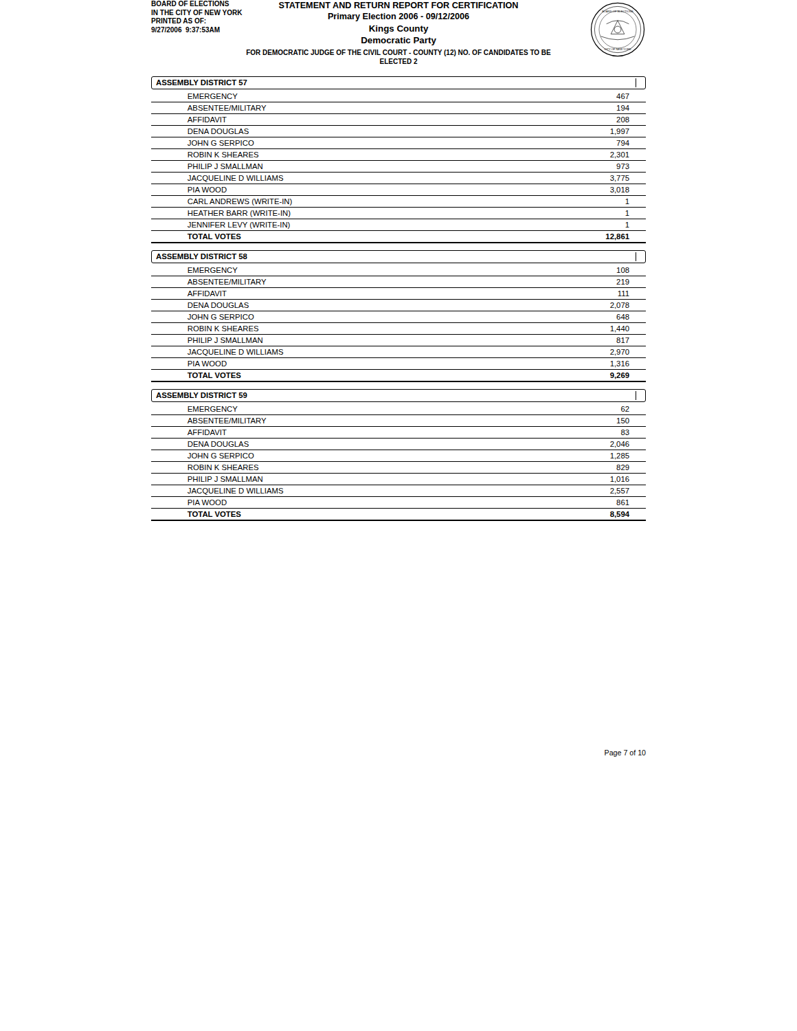BOARD OF ELECTIONS
IN THE CITY OF NEW YORK
PRINTED AS OF:
9/27/2006 9:37:53AM
STATEMENT AND RETURN REPORT FOR CERTIFICATION
Primary Election 2006 - 09/12/2006
Kings County
Democratic Party
FOR DEMOCRATIC JUDGE OF THE CIVIL COURT - COUNTY (12) NO. OF CANDIDATES TO BE ELECTED 2
BOARD OF ELECTIONS CITY OF NEW YORK
ASSEMBLY DISTRICT 57
| EMERGENCY | 467 |
| ABSENTEE/MILITARY | 194 |
| AFFIDAVIT | 208 |
| DENA DOUGLAS | 1,997 |
| JOHN G SERPICO | 794 |
| ROBIN K SHEARES | 2,301 |
| PHILIP J SMALLMAN | 973 |
| JACQUELINE D WILLIAMS | 3,775 |
| PIA WOOD | 3,018 |
| CARL ANDREWS (WRITE-IN) | 1 |
| HEATHER BARR (WRITE-IN) | 1 |
| JENNIFER LEVY (WRITE-IN) | 1 |
| TOTAL VOTES | 12,861 |
ASSEMBLY DISTRICT 58
| EMERGENCY | 108 |
| ABSENTEE/MILITARY | 219 |
| AFFIDAVIT | 111 |
| DENA DOUGLAS | 2,078 |
| JOHN G SERPICO | 648 |
| ROBIN K SHEARES | 1,440 |
| PHILIP J SMALLMAN | 817 |
| JACQUELINE D WILLIAMS | 2,970 |
| PIA WOOD | 1,316 |
| TOTAL VOTES | 9,269 |
ASSEMBLY DISTRICT 59
| EMERGENCY | 62 |
| ABSENTEE/MILITARY | 150 |
| AFFIDAVIT | 83 |
| DENA DOUGLAS | 2,046 |
| JOHN G SERPICO | 1,285 |
| ROBIN K SHEARES | 829 |
| PHILIP J SMALLMAN | 1,016 |
| JACQUELINE D WILLIAMS | 2,557 |
| PIA WOOD | 861 |
| TOTAL VOTES | 8,594 |
Page 7 of 10